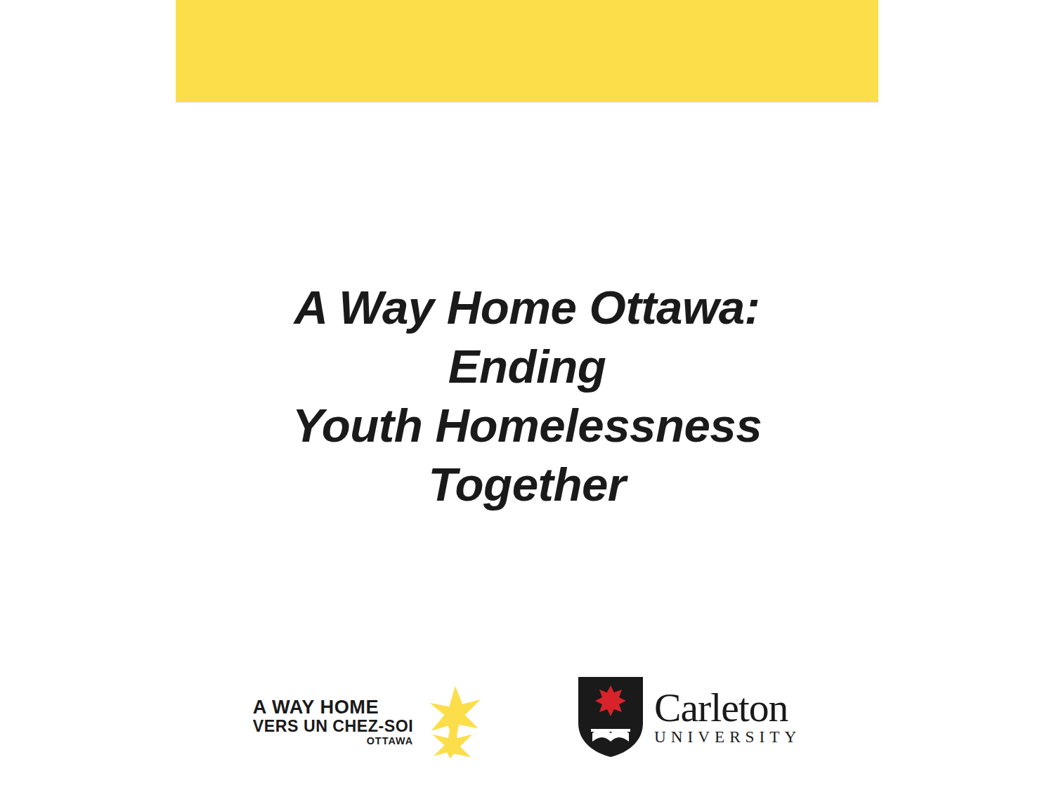A Way Home Ottawa: Ending Youth Homelessness Together
A WAY HOME
VERS UN CHEZ-SOI
OTTAWA
Carleton
UNIVERSITY